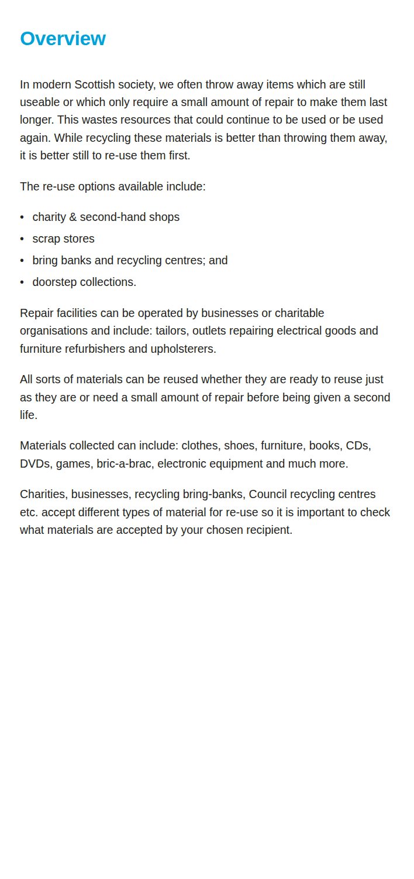Overview
In modern Scottish society, we often throw away items which are still useable or which only require a small amount of repair to make them last longer. This wastes resources that could continue to be used or be used again. While recycling these materials is better than throwing them away, it is better still to re-use them first.
The re-use options available include:
charity & second-hand shops
scrap stores
bring banks and recycling centres; and
doorstep collections.
Repair facilities can be operated by businesses or charitable organisations and include: tailors, outlets repairing electrical goods and furniture refurbishers and upholsterers.
All sorts of materials can be reused whether they are ready to reuse just as they are or need a small amount of repair before being given a second life.
Materials collected can include: clothes, shoes, furniture, books, CDs, DVDs, games, bric-a-brac, electronic equipment and much more.
Charities, businesses, recycling bring-banks, Council recycling centres etc. accept different types of material for re-use so it is important to check what materials are accepted by your chosen recipient.